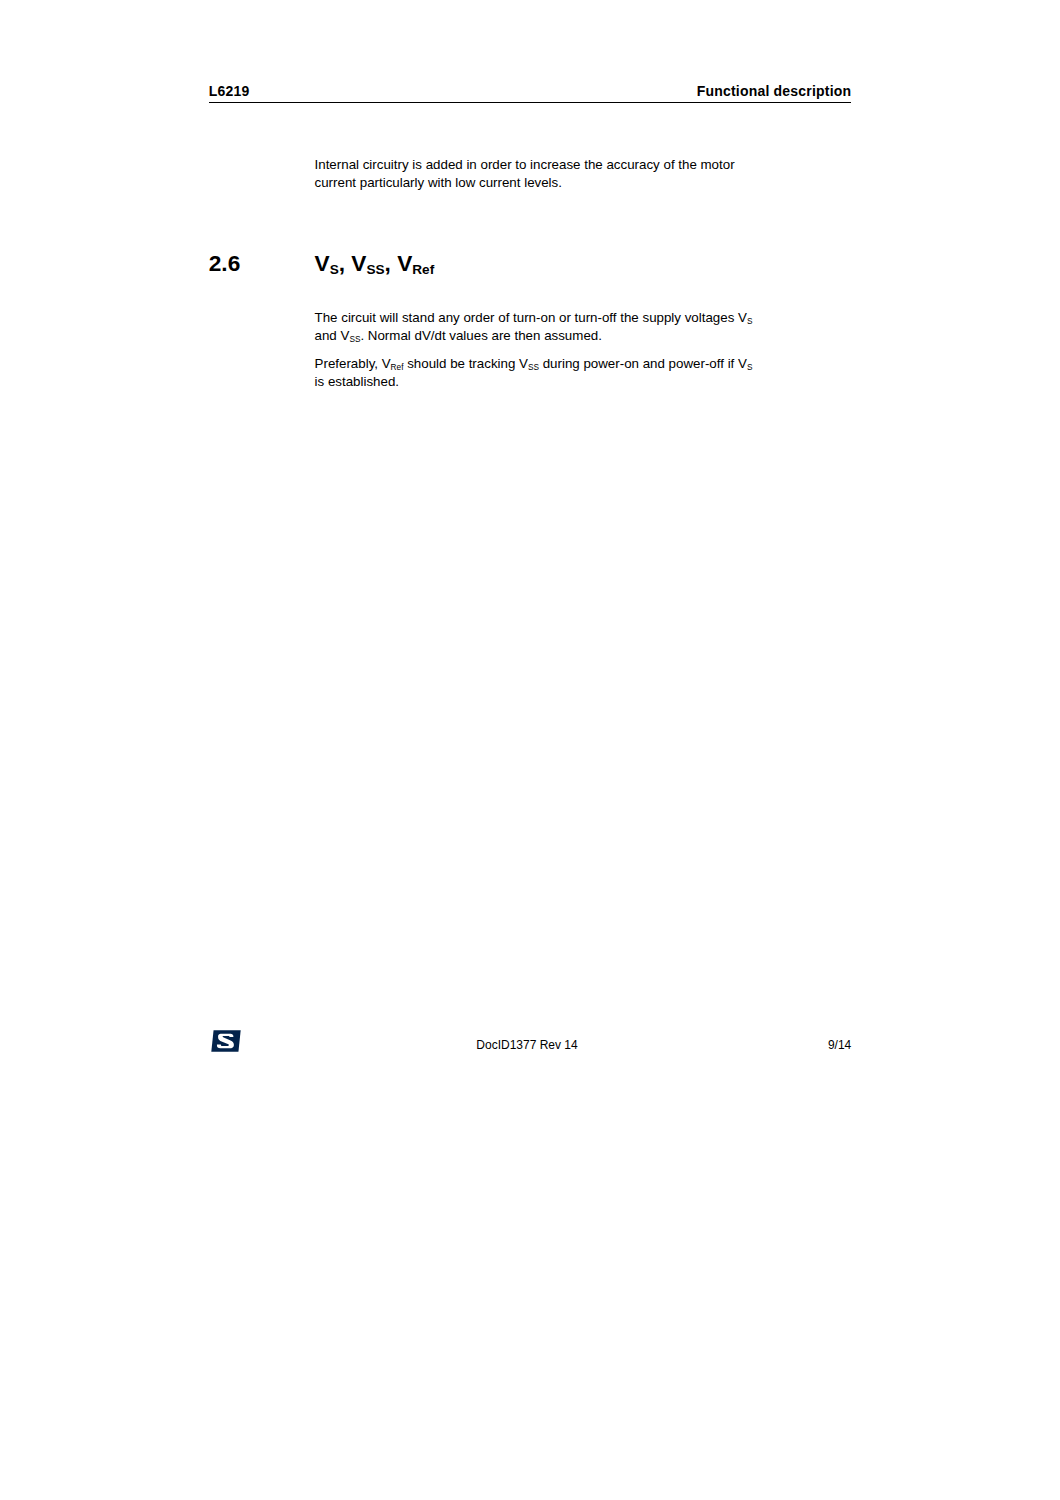L6219
Functional description
Internal circuitry is added in order to increase the accuracy of the motor current particularly with low current levels.
2.6
VS, VSS, VRef
The circuit will stand any order of turn-on or turn-off the supply voltages VS and VSS. Normal dV/dt values are then assumed.
Preferably, VRef should be tracking VSS during power-on and power-off if VS is established.
DocID1377 Rev 14
9/14